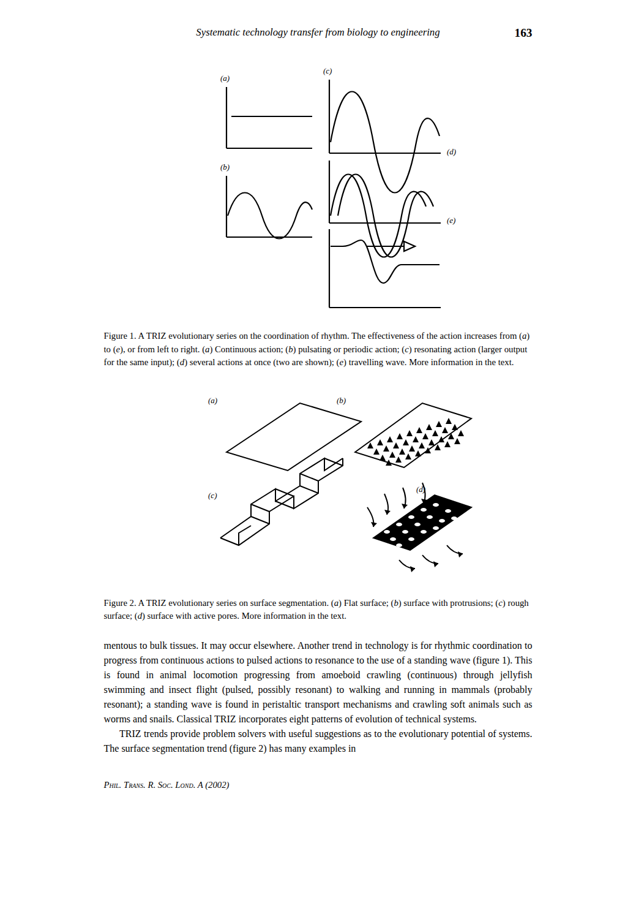Systematic technology transfer from biology to engineering 163
(a) (b) (c) (d) (e)
Figure 1. A TRIZ evolutionary series on the coordination of rhythm. The effectiveness of the action increases from (a) to (e), or from left to right. (a) Continuous action; (b) pulsating or periodic action; (c) resonating action (larger output for the same input); (d) several actions at once (two are shown); (e) travelling wave. More information in the text.
(a) (b) (c) (d)
Figure 2. A TRIZ evolutionary series on surface segmentation. (a) Flat surface; (b) surface with protrusions; (c) rough surface; (d) surface with active pores. More information in the text.
mentous to bulk tissues. It may occur elsewhere. Another trend in technology is for rhythmic coordination to progress from continuous actions to pulsed actions to resonance to the use of a standing wave (figure 1). This is found in animal locomotion progressing from amoeboid crawling (continuous) through jellyfish swimming and insect flight (pulsed, possibly resonant) to walking and running in mammals (probably resonant); a standing wave is found in peristaltic transport mechanisms and crawling soft animals such as worms and snails. Classical TRIZ incorporates eight patterns of evolution of technical systems.
TRIZ trends provide problem solvers with useful suggestions as to the evolutionary potential of systems. The surface segmentation trend (figure 2) has many examples in
Phil. Trans. R. Soc. Lond. A (2002)